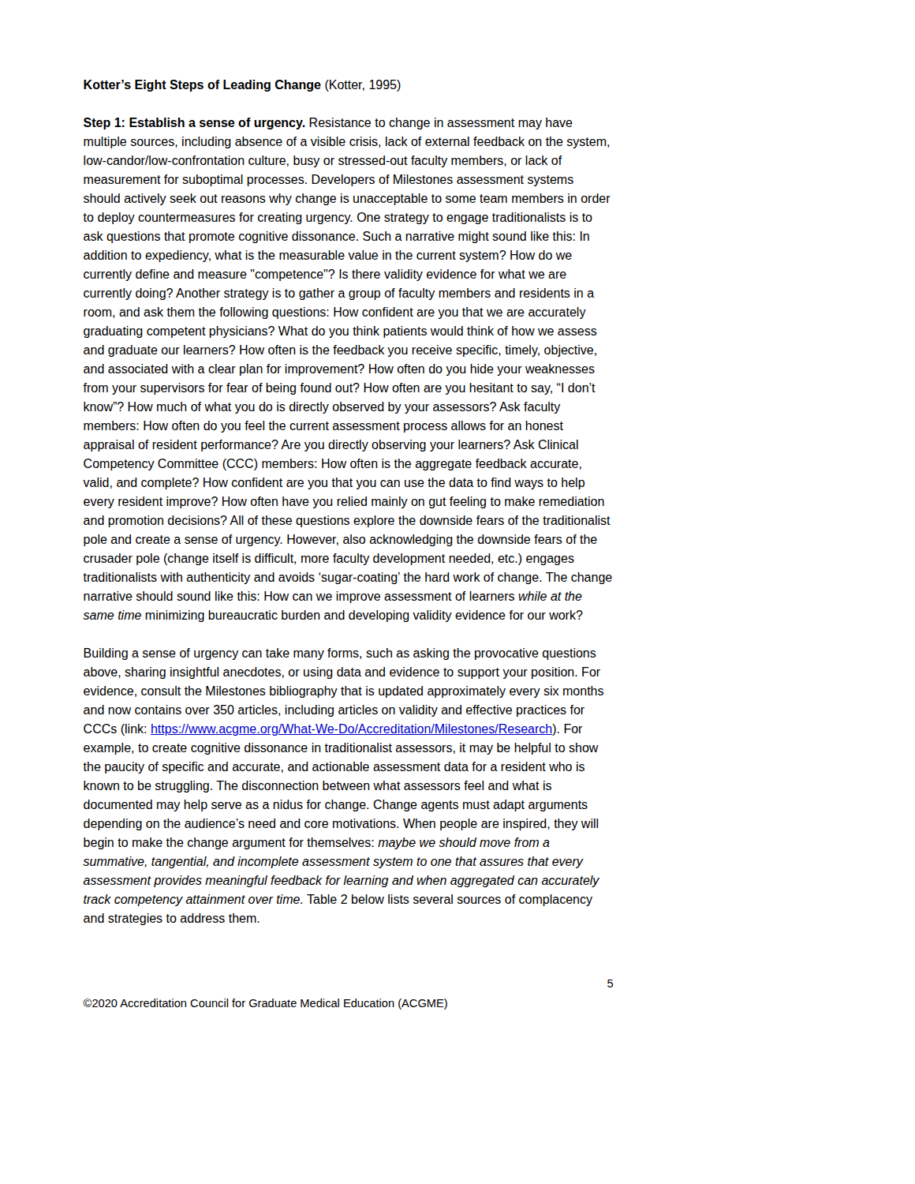Kotter’s Eight Steps of Leading Change (Kotter, 1995)
Step 1: Establish a sense of urgency. Resistance to change in assessment may have multiple sources, including absence of a visible crisis, lack of external feedback on the system, low-candor/low-confrontation culture, busy or stressed-out faculty members, or lack of measurement for suboptimal processes. Developers of Milestones assessment systems should actively seek out reasons why change is unacceptable to some team members in order to deploy countermeasures for creating urgency. One strategy to engage traditionalists is to ask questions that promote cognitive dissonance. Such a narrative might sound like this: In addition to expediency, what is the measurable value in the current system? How do we currently define and measure "competence"? Is there validity evidence for what we are currently doing? Another strategy is to gather a group of faculty members and residents in a room, and ask them the following questions: How confident are you that we are accurately graduating competent physicians? What do you think patients would think of how we assess and graduate our learners? How often is the feedback you receive specific, timely, objective, and associated with a clear plan for improvement? How often do you hide your weaknesses from your supervisors for fear of being found out? How often are you hesitant to say, “I don’t know”? How much of what you do is directly observed by your assessors? Ask faculty members: How often do you feel the current assessment process allows for an honest appraisal of resident performance? Are you directly observing your learners? Ask Clinical Competency Committee (CCC) members: How often is the aggregate feedback accurate, valid, and complete? How confident are you that you can use the data to find ways to help every resident improve? How often have you relied mainly on gut feeling to make remediation and promotion decisions? All of these questions explore the downside fears of the traditionalist pole and create a sense of urgency. However, also acknowledging the downside fears of the crusader pole (change itself is difficult, more faculty development needed, etc.) engages traditionalists with authenticity and avoids ‘sugar-coating’ the hard work of change. The change narrative should sound like this: How can we improve assessment of learners while at the same time minimizing bureaucratic burden and developing validity evidence for our work?
Building a sense of urgency can take many forms, such as asking the provocative questions above, sharing insightful anecdotes, or using data and evidence to support your position. For evidence, consult the Milestones bibliography that is updated approximately every six months and now contains over 350 articles, including articles on validity and effective practices for CCCs (link: https://www.acgme.org/What-We-Do/Accreditation/Milestones/Research). For example, to create cognitive dissonance in traditionalist assessors, it may be helpful to show the paucity of specific and accurate, and actionable assessment data for a resident who is known to be struggling. The disconnection between what assessors feel and what is documented may help serve as a nidus for change. Change agents must adapt arguments depending on the audience’s need and core motivations. When people are inspired, they will begin to make the change argument for themselves: maybe we should move from a summative, tangential, and incomplete assessment system to one that assures that every assessment provides meaningful feedback for learning and when aggregated can accurately track competency attainment over time. Table 2 below lists several sources of complacency and strategies to address them.
5
©2020 Accreditation Council for Graduate Medical Education (ACGME)